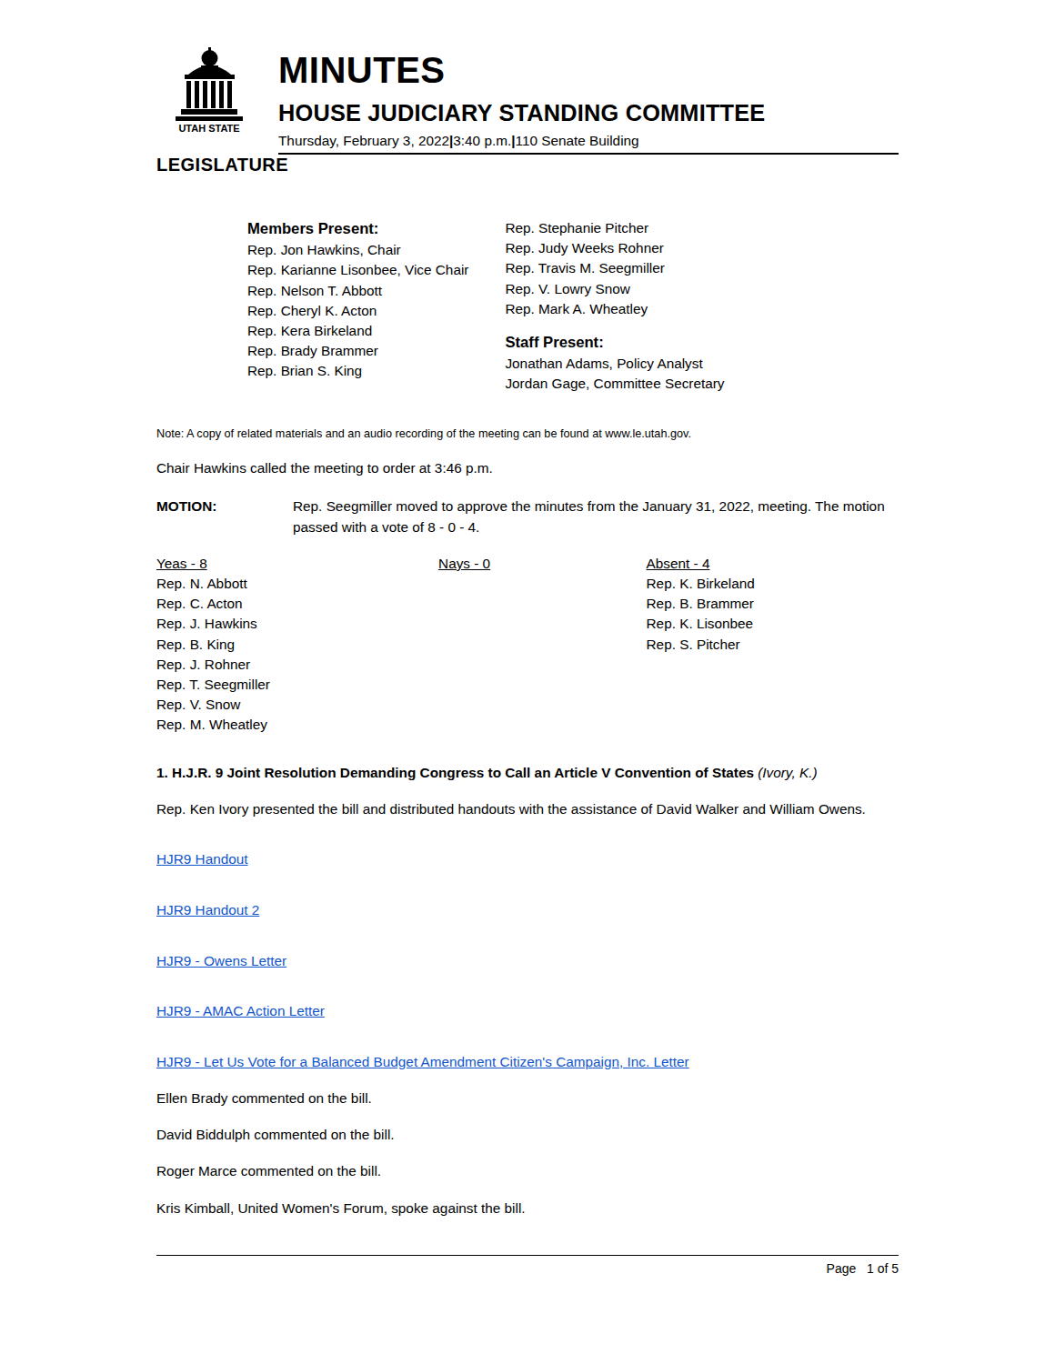UTAH STATE
LEGISLATURE
MINUTES
HOUSE JUDICIARY STANDING COMMITTEE
Thursday, February 3, 2022|3:40 p.m.|110 Senate Building
Members Present:
Rep. Jon Hawkins, Chair
Rep. Karianne Lisonbee, Vice Chair
Rep. Nelson T. Abbott
Rep. Cheryl K. Acton
Rep. Kera Birkeland
Rep. Brady Brammer
Rep. Brian S. King
Rep. Stephanie Pitcher
Rep. Judy Weeks Rohner
Rep. Travis M. Seegmiller
Rep. V. Lowry Snow
Rep. Mark A. Wheatley
Staff Present:
Jonathan Adams, Policy Analyst
Jordan Gage, Committee Secretary
Note: A copy of related materials and an audio recording of the meeting can be found at www.le.utah.gov.
Chair Hawkins called the meeting to order at 3:46 p.m.
MOTION:
Rep. Seegmiller moved to approve the minutes from the January 31, 2022, meeting. The motion passed with a vote of 8 - 0 - 4.
Yeas - 8
Rep. N. Abbott
Rep. C. Acton
Rep. J. Hawkins
Rep. B. King
Rep. J. Rohner
Rep. T. Seegmiller
Rep. V. Snow
Rep. M. Wheatley
Nays - 0
Absent - 4
Rep. K. Birkeland
Rep. B. Brammer
Rep. K. Lisonbee
Rep. S. Pitcher
1. H.J.R. 9 Joint Resolution Demanding Congress to Call an Article V Convention of States (Ivory, K.)
Rep. Ken Ivory presented the bill and distributed handouts with the assistance of David Walker and William Owens.
HJR9 Handout
HJR9 Handout 2
HJR9 - Owens Letter
HJR9 - AMAC Action Letter
HJR9 - Let Us Vote for a Balanced Budget Amendment Citizen's Campaign, Inc. Letter
Ellen Brady commented on the bill.
David Biddulph commented on the bill.
Roger Marce commented on the bill.
Kris Kimball, United Women's Forum, spoke against the bill.
Page 1 of 5